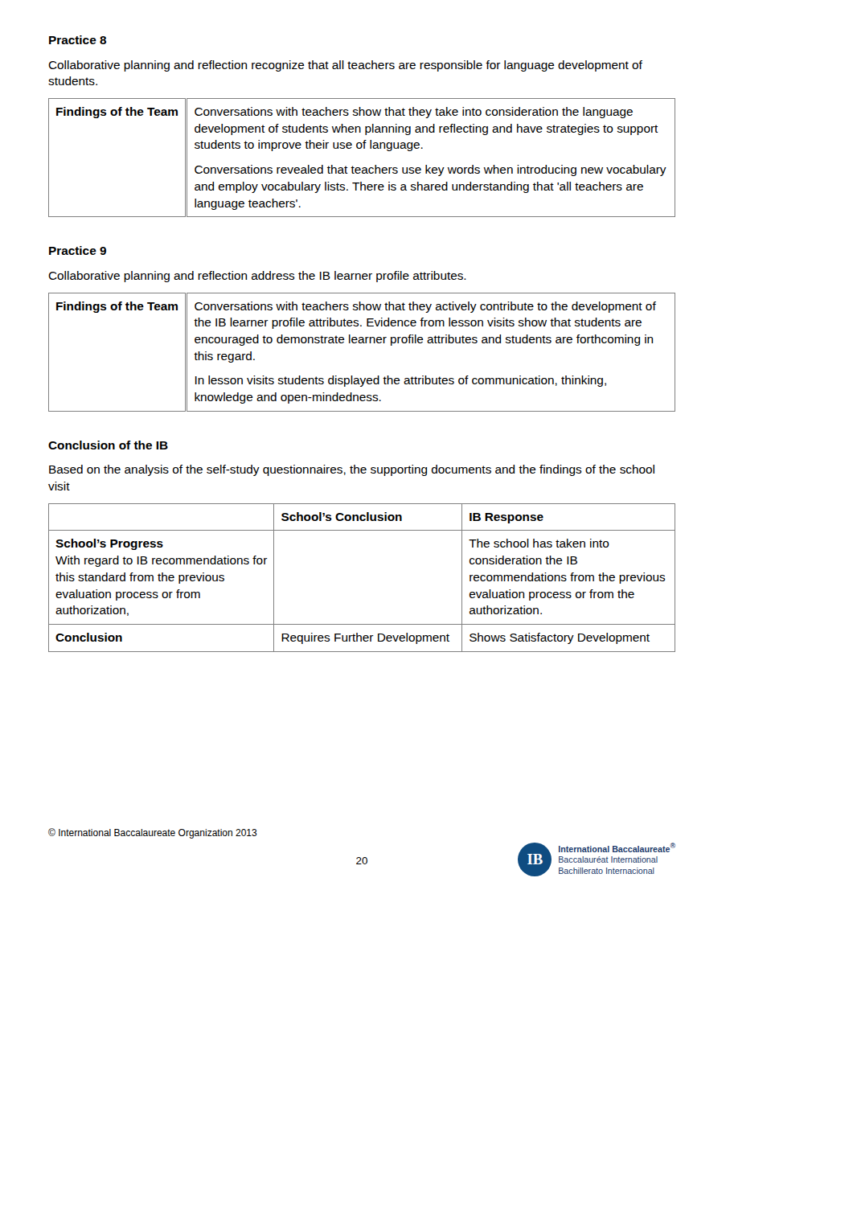Practice 8
Collaborative planning and reflection recognize that all teachers are responsible for language development of students.
| Findings of the Team | Conversations with teachers show that they take into consideration the language development of students when planning and reflecting and have strategies to support students to improve their use of language. Conversations revealed that teachers use key words when introducing new vocabulary and employ vocabulary lists. There is a shared understanding that 'all teachers are language teachers'. |
Practice 9
Collaborative planning and reflection address the IB learner profile attributes.
| Findings of the Team | Conversations with teachers show that they actively contribute to the development of the IB learner profile attributes. Evidence from lesson visits show that students are encouraged to demonstrate learner profile attributes and students are forthcoming in this regard. In lesson visits students displayed the attributes of communication, thinking, knowledge and open-mindedness. |
Conclusion of the IB
Based on the analysis of the self-study questionnaires, the supporting documents and the findings of the school visit
| | School’s Conclusion | IB Response |
| School’s Progress With regard to IB recommendations for this standard from the previous evaluation process or from authorization, | | The school has taken into consideration the IB recommendations from the previous evaluation process or from the authorization. |
| Conclusion | Requires Further Development | Shows Satisfactory Development |
© International Baccalaureate Organization 2013
20
IB
International Baccalaureate®
Baccalauréat International
Bachillerato Internacional